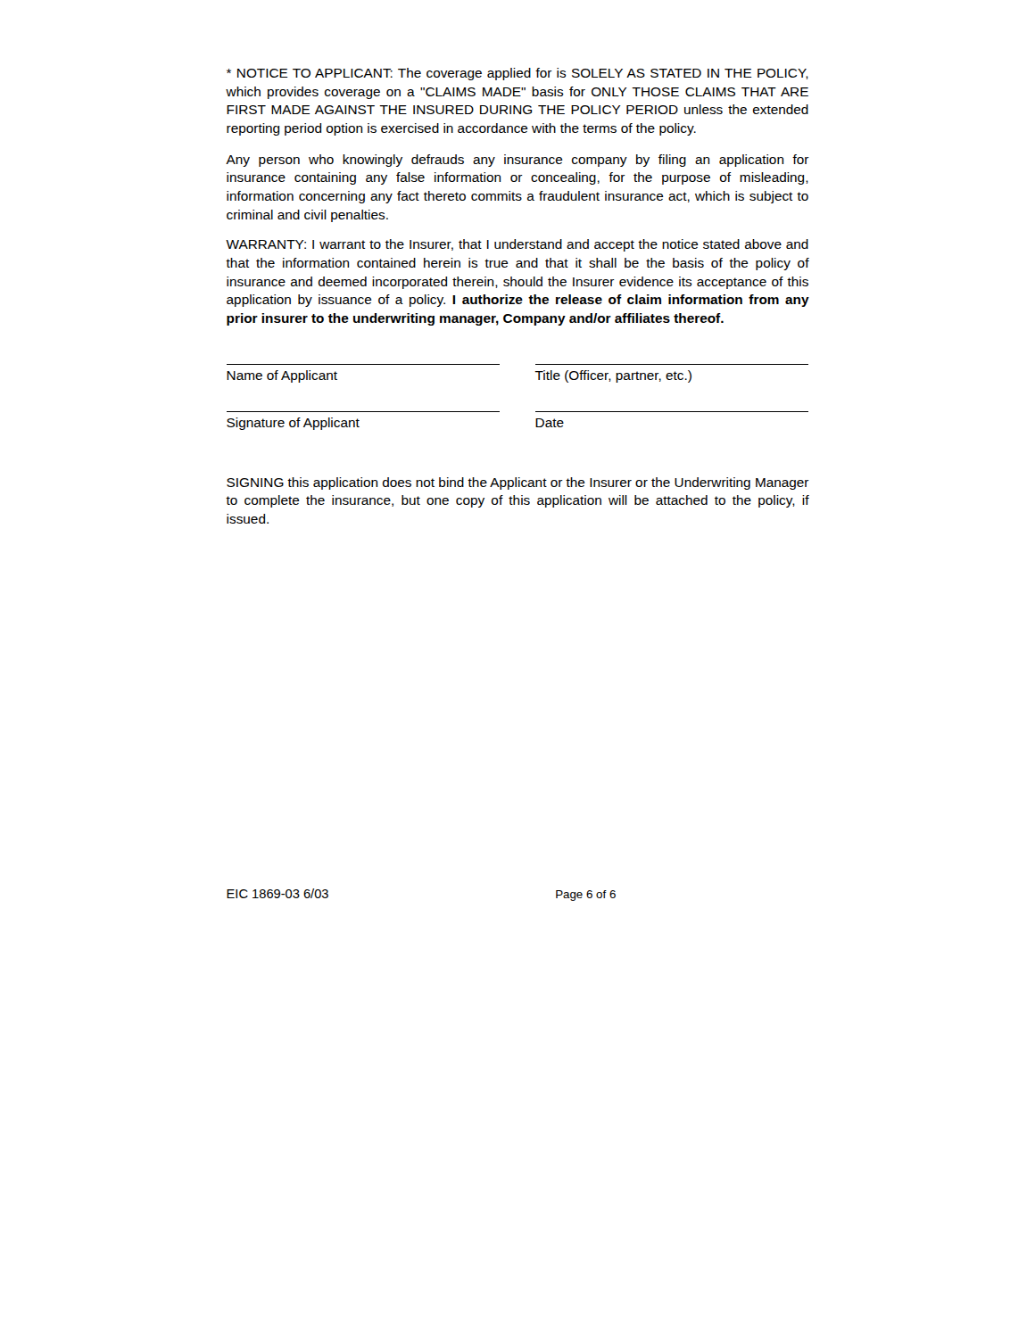* NOTICE TO APPLICANT: The coverage applied for is SOLELY AS STATED IN THE POLICY, which provides coverage on a "CLAIMS MADE" basis for ONLY THOSE CLAIMS THAT ARE FIRST MADE AGAINST THE INSURED DURING THE POLICY PERIOD unless the extended reporting period option is exercised in accordance with the terms of the policy.
Any person who knowingly defrauds any insurance company by filing an application for insurance containing any false information or concealing, for the purpose of misleading, information concerning any fact thereto commits a fraudulent insurance act, which is subject to criminal and civil penalties.
WARRANTY: I warrant to the Insurer, that I understand and accept the notice stated above and that the information contained herein is true and that it shall be the basis of the policy of insurance and deemed incorporated therein, should the Insurer evidence its acceptance of this application by issuance of a policy. I authorize the release of claim information from any prior insurer to the underwriting manager, Company and/or affiliates thereof.
| Name of Applicant | | Title (Officer, partner, etc.) |
| Signature of Applicant | | Date |
SIGNING this application does not bind the Applicant or the Insurer or the Underwriting Manager to complete the insurance, but one copy of this application will be attached to the policy, if issued.
EIC 1869-03 6/03 Page 6 of 6